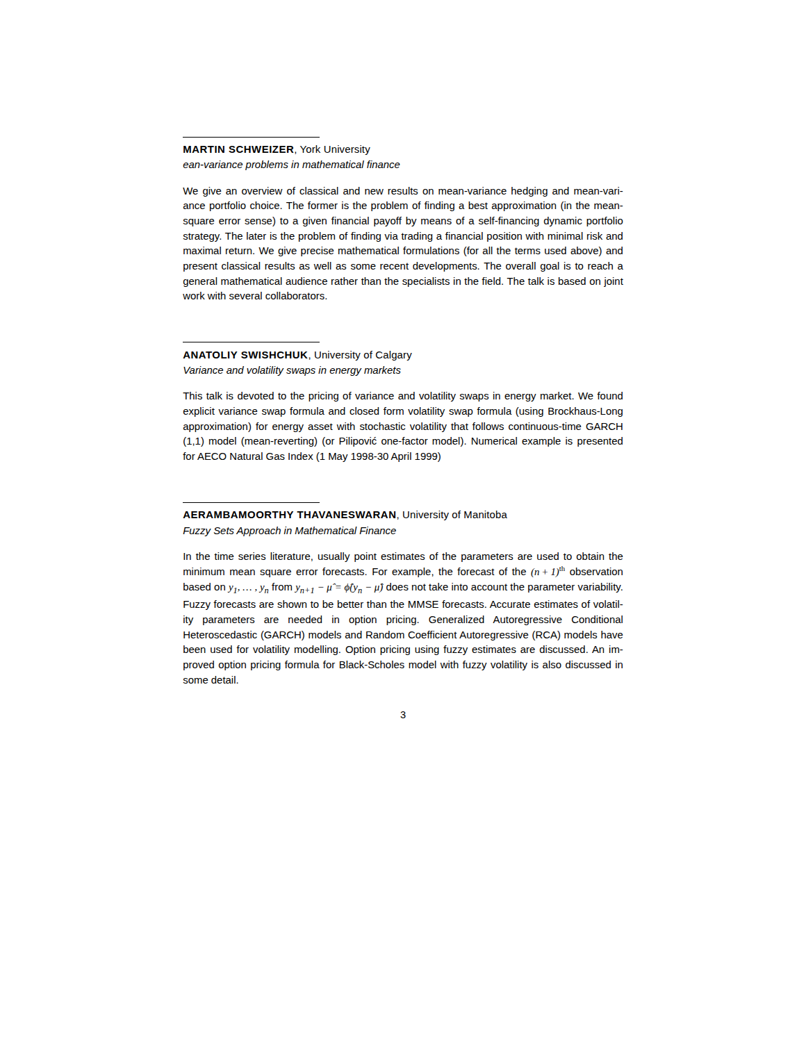MARTIN SCHWEIZER, York University
ean-variance problems in mathematical finance
We give an overview of classical and new results on mean-variance hedging and mean-variance portfolio choice. The former is the problem of finding a best approximation (in the mean-square error sense) to a given financial payoff by means of a self-financing dynamic portfolio strategy. The later is the problem of finding via trading a financial position with minimal risk and maximal return. We give precise mathematical formulations (for all the terms used above) and present classical results as well as some recent developments. The overall goal is to reach a general mathematical audience rather than the specialists in the field. The talk is based on joint work with several collaborators.
ANATOLIY SWISHCHUK, University of Calgary
Variance and volatility swaps in energy markets
This talk is devoted to the pricing of variance and volatility swaps in energy market. We found explicit variance swap formula and closed form volatility swap formula (using Brockhaus-Long approximation) for energy asset with stochastic volatility that follows continuous-time GARCH (1,1) model (mean-reverting) (or Pilipović one-factor model). Numerical example is presented for AECO Natural Gas Index (1 May 1998-30 April 1999)
AERAMBAMOORTHY THAVANESWARAN, University of Manitoba
Fuzzy Sets Approach in Mathematical Finance
In the time series literature, usually point estimates of the parameters are used to obtain the minimum mean square error forecasts. For example, the forecast of the (n + 1)th observation based on y1, … , yn from yn+1 − μ̂ = ϕ̂(yn − μ̂) does not take into account the parameter variability. Fuzzy forecasts are shown to be better than the MMSE forecasts. Accurate estimates of volatility parameters are needed in option pricing. Generalized Autoregressive Conditional Heteroscedastic (GARCH) models and Random Coefficient Autoregressive (RCA) models have been used for volatility modelling. Option pricing using fuzzy estimates are discussed. An improved option pricing formula for Black-Scholes model with fuzzy volatility is also discussed in some detail.
3